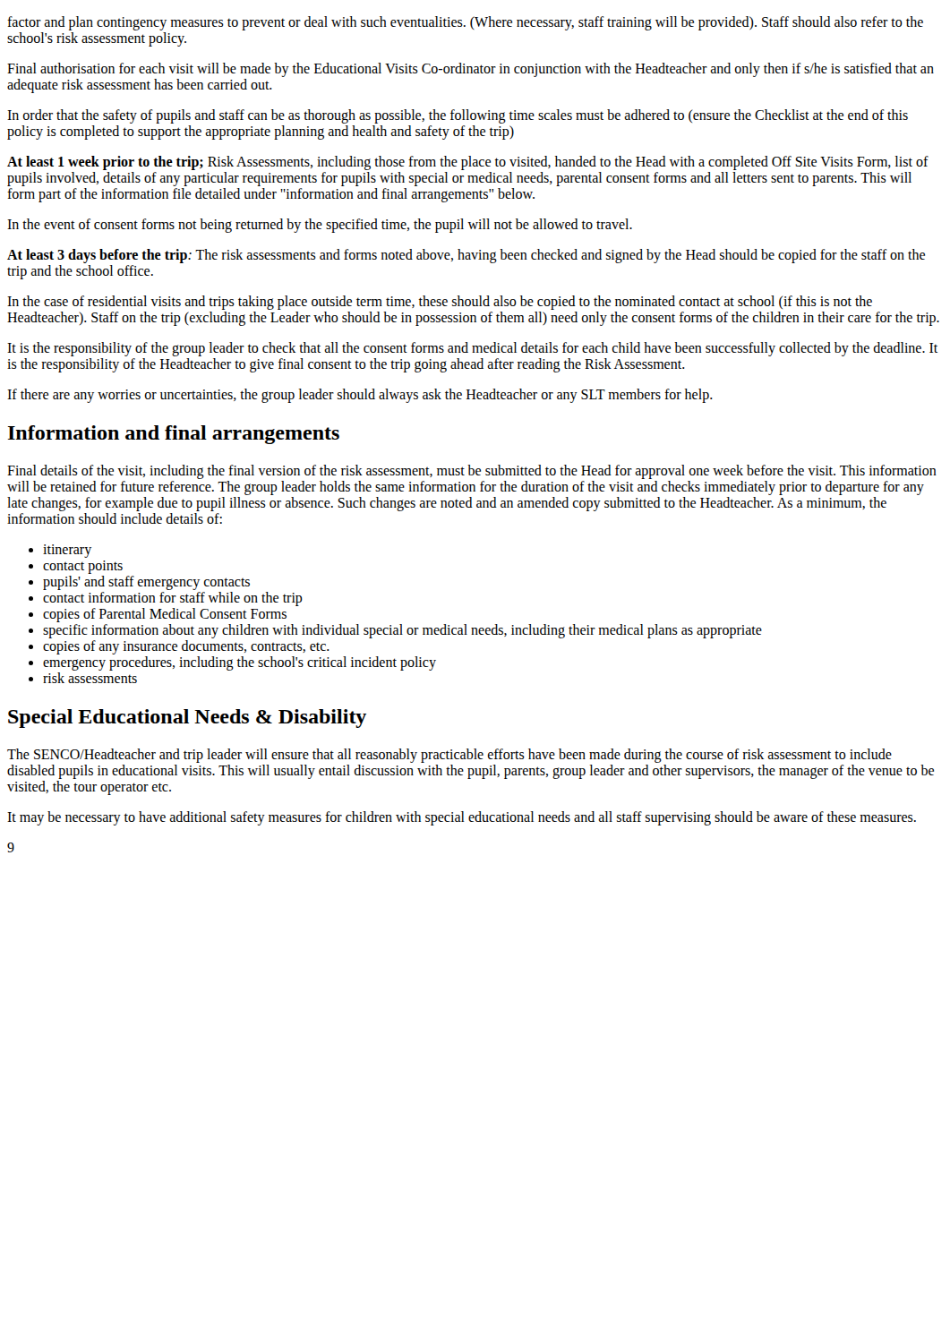factor and plan contingency measures to prevent or deal with such eventualities. (Where necessary, staff training will be provided). Staff should also refer to the school's risk assessment policy.
Final authorisation for each visit will be made by the Educational Visits Co-ordinator in conjunction with the Headteacher and only then if s/he is satisfied that an adequate risk assessment has been carried out.
In order that the safety of pupils and staff can be as thorough as possible, the following time scales must be adhered to (ensure the Checklist at the end of this policy is completed to support the appropriate planning and health and safety of the trip)
At least 1 week prior to the trip; Risk Assessments, including those from the place to visited, handed to the Head with a completed Off Site Visits Form, list of pupils involved, details of any particular requirements for pupils with special or medical needs, parental consent forms and all letters sent to parents. This will form part of the information file detailed under "information and final arrangements" below.
In the event of consent forms not being returned by the specified time, the pupil will not be allowed to travel.
At least 3 days before the trip: The risk assessments and forms noted above, having been checked and signed by the Head should be copied for the staff on the trip and the school office.
In the case of residential visits and trips taking place outside term time, these should also be copied to the nominated contact at school (if this is not the Headteacher). Staff on the trip (excluding the Leader who should be in possession of them all) need only the consent forms of the children in their care for the trip.
It is the responsibility of the group leader to check that all the consent forms and medical details for each child have been successfully collected by the deadline. It is the responsibility of the Headteacher to give final consent to the trip going ahead after reading the Risk Assessment.
If there are any worries or uncertainties, the group leader should always ask the Headteacher or any SLT members for help.
Information and final arrangements
Final details of the visit, including the final version of the risk assessment, must be submitted to the Head for approval one week before the visit. This information will be retained for future reference. The group leader holds the same information for the duration of the visit and checks immediately prior to departure for any late changes, for example due to pupil illness or absence. Such changes are noted and an amended copy submitted to the Headteacher. As a minimum, the information should include details of:
itinerary
contact points
pupils' and staff emergency contacts
contact information for staff while on the trip
copies of Parental Medical Consent Forms
specific information about any children with individual special or medical needs, including their medical plans as appropriate
copies of any insurance documents, contracts, etc.
emergency procedures, including the school's critical incident policy
risk assessments
Special Educational Needs & Disability
The SENCO/Headteacher and trip leader will ensure that all reasonably practicable efforts have been made during the course of risk assessment to include disabled pupils in educational visits. This will usually entail discussion with the pupil, parents, group leader and other supervisors, the manager of the venue to be visited, the tour operator etc.
It may be necessary to have additional safety measures for children with special educational needs and all staff supervising should be aware of these measures.
9